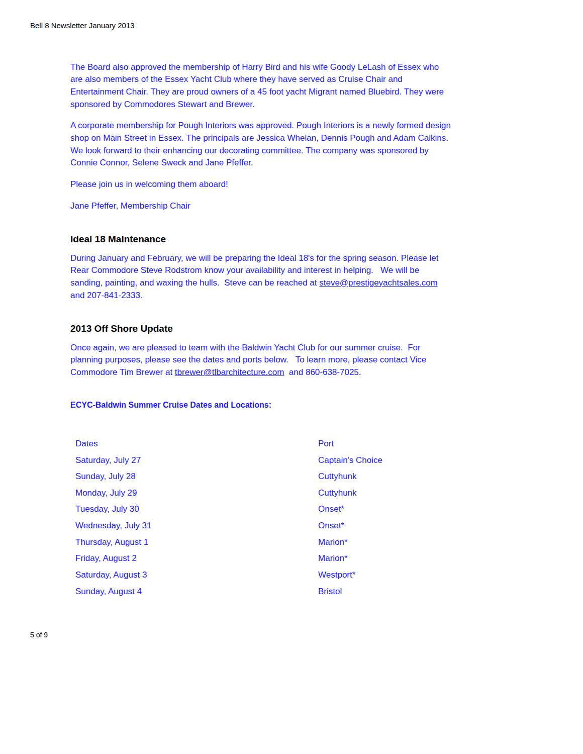Bell 8 Newsletter January 2013
The Board also approved the membership of Harry Bird and his wife Goody LeLash of Essex who are also members of the Essex Yacht Club where they have served as Cruise Chair and Entertainment Chair. They are proud owners of a 45 foot yacht Migrant named Bluebird. They were sponsored by Commodores Stewart and Brewer.
A corporate membership for Pough Interiors was approved. Pough Interiors is a newly formed design shop on Main Street in Essex. The principals are Jessica Whelan, Dennis Pough and Adam Calkins. We look forward to their enhancing our decorating committee. The company was sponsored by Connie Connor, Selene Sweck and Jane Pfeffer.
Please join us in welcoming them aboard!
Jane Pfeffer, Membership Chair
Ideal 18 Maintenance
During January and February, we will be preparing the Ideal 18's for the spring season. Please let Rear Commodore Steve Rodstrom know your availability and interest in helping. We will be sanding, painting, and waxing the hulls. Steve can be reached at steve@prestigeyachtsales.com and 207-841-2333.
2013 Off Shore Update
Once again, we are pleased to team with the Baldwin Yacht Club for our summer cruise. For planning purposes, please see the dates and ports below. To learn more, please contact Vice Commodore Tim Brewer at tbrewer@tlbarchitecture.com and 860-638-7025.
ECYC-Baldwin Summer Cruise Dates and Locations:
| Dates | Port |
| Saturday, July 27 | Captain's Choice |
| Sunday, July 28 | Cuttyhunk |
| Monday, July 29 | Cuttyhunk |
| Tuesday, July 30 | Onset* |
| Wednesday, July 31 | Onset* |
| Thursday, August 1 | Marion* |
| Friday, August 2 | Marion* |
| Saturday, August 3 | Westport* |
| Sunday, August 4 | Bristol |
5 of 9